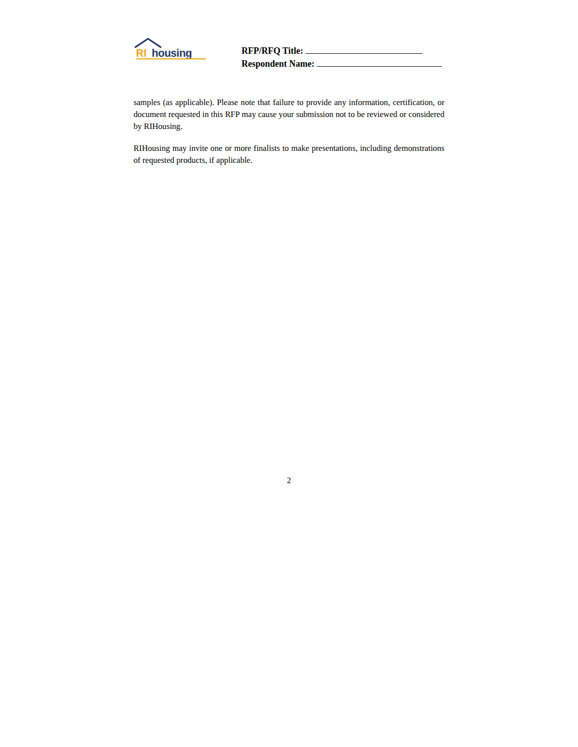RI housing
RFP/RFQ Title:
Respondent Name:
samples (as applicable). Please note that failure to provide any information, certification, or document requested in this RFP may cause your submission not to be reviewed or considered by RIHousing.
RIHousing may invite one or more finalists to make presentations, including demonstrations of requested products, if applicable.
2